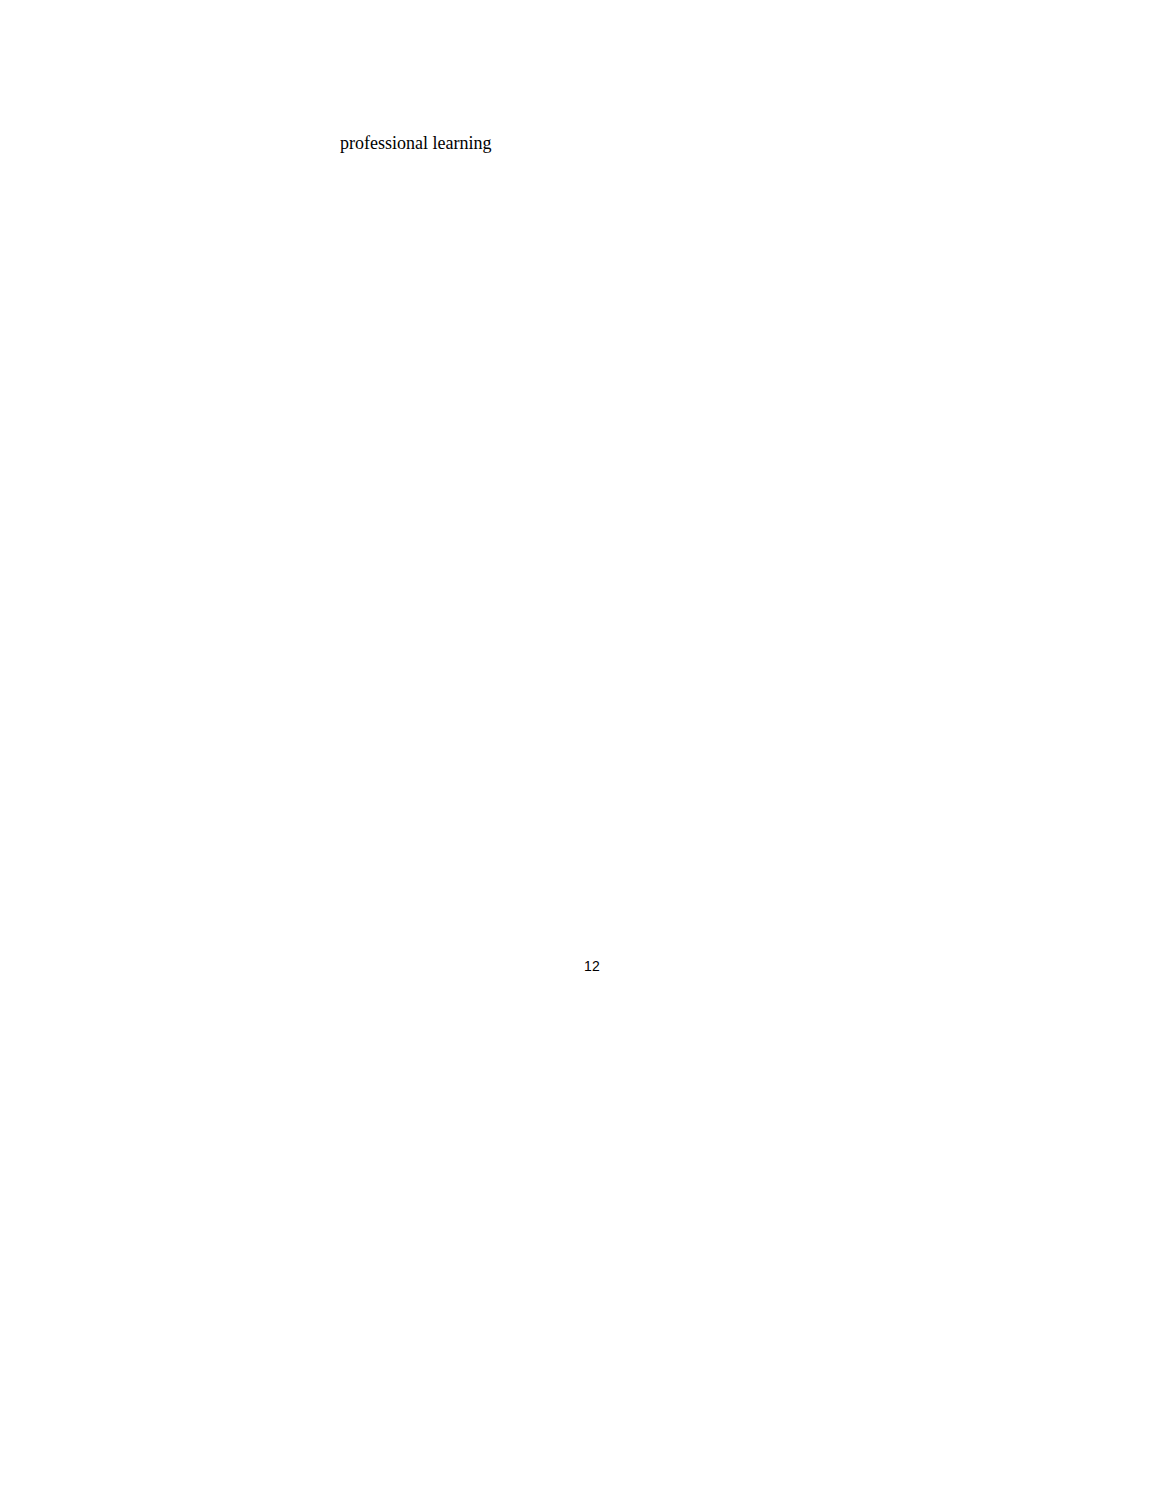professional learning
12